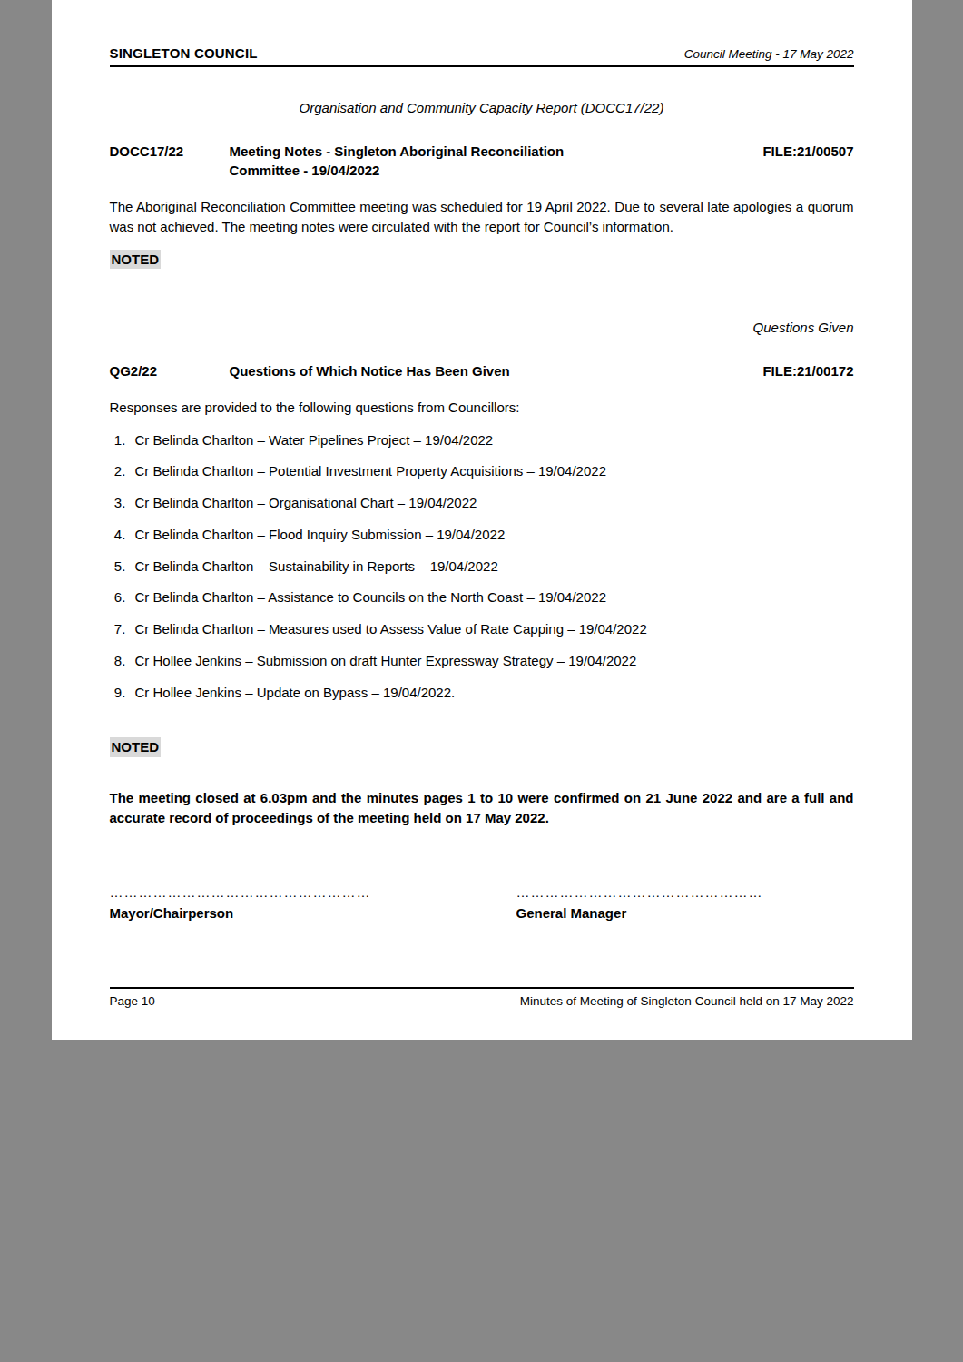SINGLETON COUNCIL
Council Meeting - 17 May 2022
Organisation and Community Capacity Report (DOCC17/22)
DOCC17/22
Meeting Notes - Singleton Aboriginal Reconciliation
Committee - 19/04/2022 FILE:21/00507
The Aboriginal Reconciliation Committee meeting was scheduled for 19 April 2022. Due to several late apologies a quorum was not achieved. The meeting notes were circulated with the report for Council’s information.
NOTED
Questions Given
QG2/22
Questions of Which Notice Has Been Given FILE:21/00172
Responses are provided to the following questions from Councillors:
Cr Belinda Charlton – Water Pipelines Project – 19/04/2022
Cr Belinda Charlton – Potential Investment Property Acquisitions – 19/04/2022
Cr Belinda Charlton – Organisational Chart – 19/04/2022
Cr Belinda Charlton – Flood Inquiry Submission – 19/04/2022
Cr Belinda Charlton – Sustainability in Reports – 19/04/2022
Cr Belinda Charlton – Assistance to Councils on the North Coast – 19/04/2022
Cr Belinda Charlton – Measures used to Assess Value of Rate Capping – 19/04/2022
Cr Hollee Jenkins – Submission on draft Hunter Expressway Strategy – 19/04/2022
Cr Hollee Jenkins – Update on Bypass – 19/04/2022.
NOTED
The meeting closed at 6.03pm and the minutes pages 1 to 10 were confirmed on 21 June 2022 and are a full and accurate record of proceedings of the meeting held on 17 May 2022.
………………………………………………
Mayor/Chairperson
……………………………………………
General Manager
Page 10
Minutes of Meeting of Singleton Council held on 17 May 2022